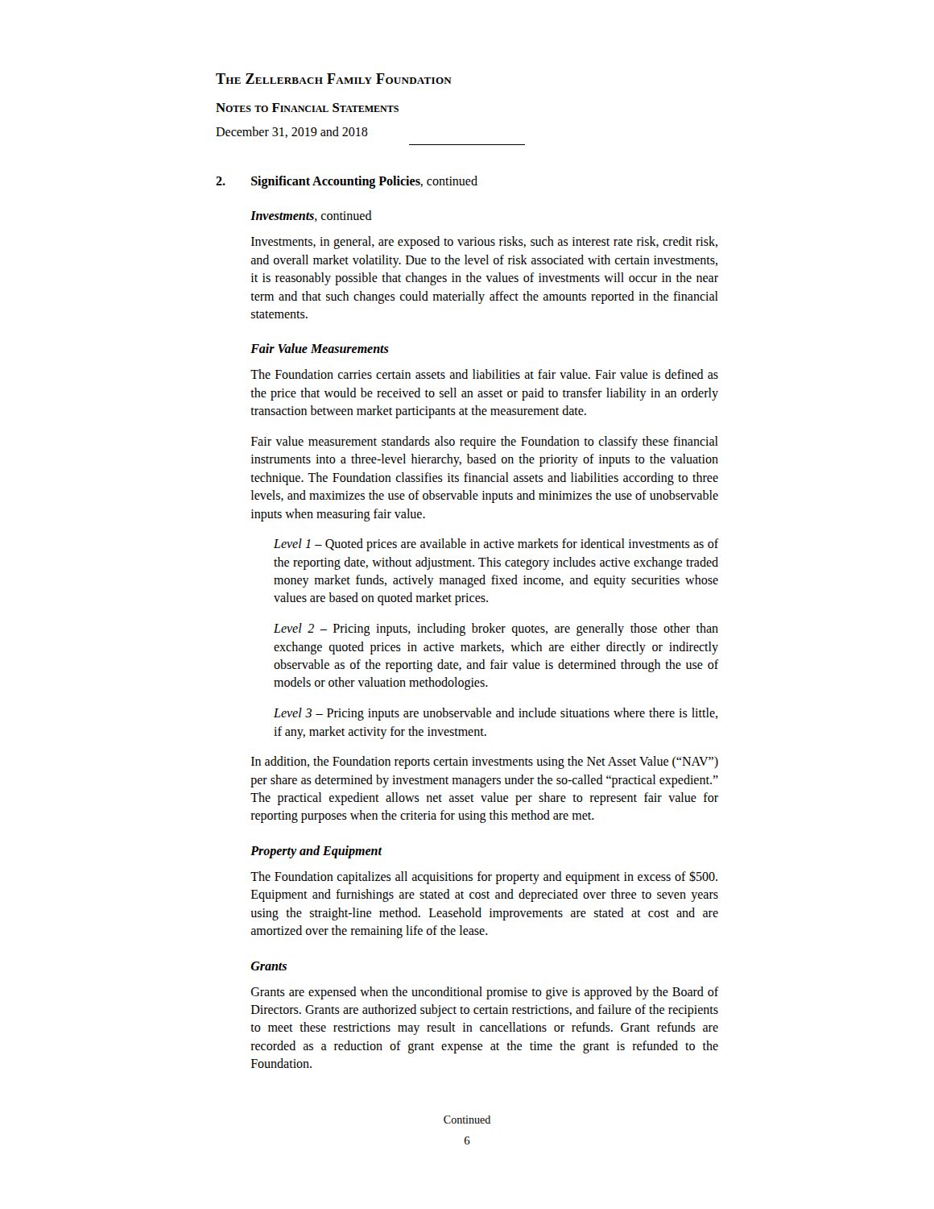The Zellerbach Family Foundation
Notes to Financial Statements
December 31, 2019 and 2018
2.
Significant Accounting Policies, continued
Investments, continued
Investments, in general, are exposed to various risks, such as interest rate risk, credit risk, and overall market volatility. Due to the level of risk associated with certain investments, it is reasonably possible that changes in the values of investments will occur in the near term and that such changes could materially affect the amounts reported in the financial statements.
Fair Value Measurements
The Foundation carries certain assets and liabilities at fair value. Fair value is defined as the price that would be received to sell an asset or paid to transfer liability in an orderly transaction between market participants at the measurement date.
Fair value measurement standards also require the Foundation to classify these financial instruments into a three-level hierarchy, based on the priority of inputs to the valuation technique. The Foundation classifies its financial assets and liabilities according to three levels, and maximizes the use of observable inputs and minimizes the use of unobservable inputs when measuring fair value.
Level 1 – Quoted prices are available in active markets for identical investments as of the reporting date, without adjustment. This category includes active exchange traded money market funds, actively managed fixed income, and equity securities whose values are based on quoted market prices.
Level 2 – Pricing inputs, including broker quotes, are generally those other than exchange quoted prices in active markets, which are either directly or indirectly observable as of the reporting date, and fair value is determined through the use of models or other valuation methodologies.
Level 3 – Pricing inputs are unobservable and include situations where there is little, if any, market activity for the investment.
In addition, the Foundation reports certain investments using the Net Asset Value (“NAV”) per share as determined by investment managers under the so-called “practical expedient.” The practical expedient allows net asset value per share to represent fair value for reporting purposes when the criteria for using this method are met.
Property and Equipment
The Foundation capitalizes all acquisitions for property and equipment in excess of $500. Equipment and furnishings are stated at cost and depreciated over three to seven years using the straight-line method. Leasehold improvements are stated at cost and are amortized over the remaining life of the lease.
Grants
Grants are expensed when the unconditional promise to give is approved by the Board of Directors. Grants are authorized subject to certain restrictions, and failure of the recipients to meet these restrictions may result in cancellations or refunds. Grant refunds are recorded as a reduction of grant expense at the time the grant is refunded to the Foundation.
Continued
6